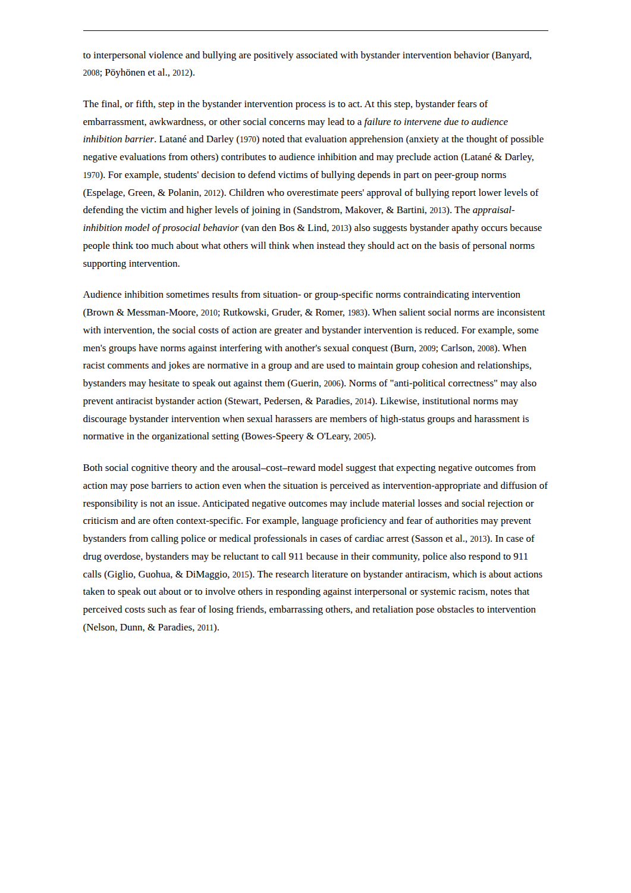to interpersonal violence and bullying are positively associated with bystander intervention behavior (Banyard, 2008; Pöyhönen et al., 2012).
The final, or fifth, step in the bystander intervention process is to act. At this step, bystander fears of embarrassment, awkwardness, or other social concerns may lead to a failure to intervene due to audience inhibition barrier. Latané and Darley (1970) noted that evaluation apprehension (anxiety at the thought of possible negative evaluations from others) contributes to audience inhibition and may preclude action (Latané & Darley, 1970). For example, students' decision to defend victims of bullying depends in part on peer-group norms (Espelage, Green, & Polanin, 2012). Children who overestimate peers' approval of bullying report lower levels of defending the victim and higher levels of joining in (Sandstrom, Makover, & Bartini, 2013). The appraisal-inhibition model of prosocial behavior (van den Bos & Lind, 2013) also suggests bystander apathy occurs because people think too much about what others will think when instead they should act on the basis of personal norms supporting intervention.
Audience inhibition sometimes results from situation- or group-specific norms contraindicating intervention (Brown & Messman-Moore, 2010; Rutkowski, Gruder, & Romer, 1983). When salient social norms are inconsistent with intervention, the social costs of action are greater and bystander intervention is reduced. For example, some men's groups have norms against interfering with another's sexual conquest (Burn, 2009; Carlson, 2008). When racist comments and jokes are normative in a group and are used to maintain group cohesion and relationships, bystanders may hesitate to speak out against them (Guerin, 2006). Norms of "anti-political correctness" may also prevent antiracist bystander action (Stewart, Pedersen, & Paradies, 2014). Likewise, institutional norms may discourage bystander intervention when sexual harassers are members of high-status groups and harassment is normative in the organizational setting (Bowes-Speery & O'Leary, 2005).
Both social cognitive theory and the arousal–cost–reward model suggest that expecting negative outcomes from action may pose barriers to action even when the situation is perceived as intervention-appropriate and diffusion of responsibility is not an issue. Anticipated negative outcomes may include material losses and social rejection or criticism and are often context-specific. For example, language proficiency and fear of authorities may prevent bystanders from calling police or medical professionals in cases of cardiac arrest (Sasson et al., 2013). In case of drug overdose, bystanders may be reluctant to call 911 because in their community, police also respond to 911 calls (Giglio, Guohua, & DiMaggio, 2015). The research literature on bystander antiracism, which is about actions taken to speak out about or to involve others in responding against interpersonal or systemic racism, notes that perceived costs such as fear of losing friends, embarrassing others, and retaliation pose obstacles to intervention (Nelson, Dunn, & Paradies, 2011).